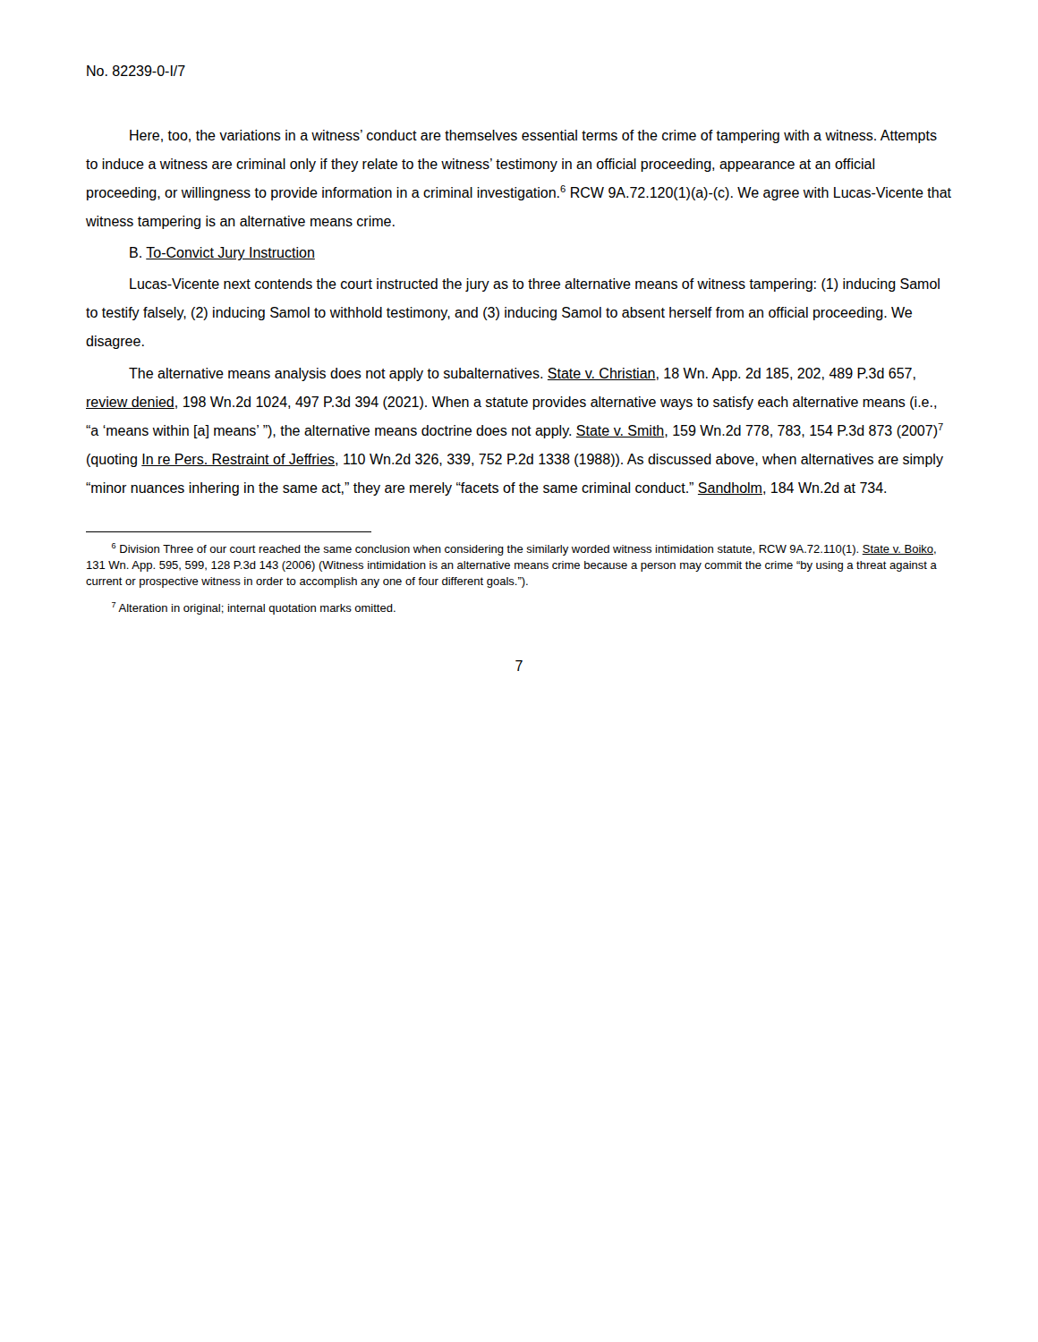No. 82239-0-I/7
Here, too, the variations in a witness’ conduct are themselves essential terms of the crime of tampering with a witness. Attempts to induce a witness are criminal only if they relate to the witness’ testimony in an official proceeding, appearance at an official proceeding, or willingness to provide information in a criminal investigation.6 RCW 9A.72.120(1)(a)-(c). We agree with Lucas-Vicente that witness tampering is an alternative means crime.
B. To-Convict Jury Instruction
Lucas-Vicente next contends the court instructed the jury as to three alternative means of witness tampering: (1) inducing Samol to testify falsely, (2) inducing Samol to withhold testimony, and (3) inducing Samol to absent herself from an official proceeding. We disagree.
The alternative means analysis does not apply to subalternatives. State v. Christian, 18 Wn. App. 2d 185, 202, 489 P.3d 657, review denied, 198 Wn.2d 1024, 497 P.3d 394 (2021). When a statute provides alternative ways to satisfy each alternative means (i.e., “a ‘means within [a] means’ ”), the alternative means doctrine does not apply. State v. Smith, 159 Wn.2d 778, 783, 154 P.3d 873 (2007)7 (quoting In re Pers. Restraint of Jeffries, 110 Wn.2d 326, 339, 752 P.2d 1338 (1988)). As discussed above, when alternatives are simply “minor nuances inhering in the same act,” they are merely “facets of the same criminal conduct.” Sandholm, 184 Wn.2d at 734.
6 Division Three of our court reached the same conclusion when considering the similarly worded witness intimidation statute, RCW 9A.72.110(1). State v. Boiko, 131 Wn. App. 595, 599, 128 P.3d 143 (2006) (Witness intimidation is an alternative means crime because a person may commit the crime “by using a threat against a current or prospective witness in order to accomplish any one of four different goals.”).
7 Alteration in original; internal quotation marks omitted.
7